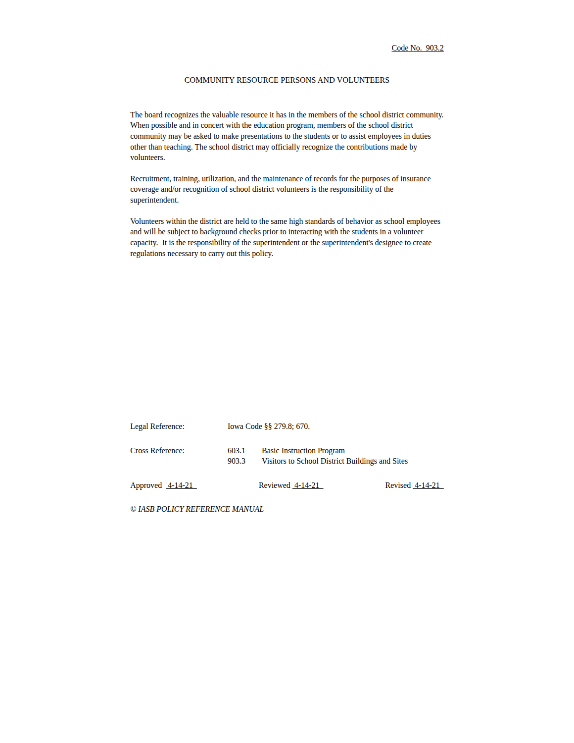Code No. 903.2
COMMUNITY RESOURCE PERSONS AND VOLUNTEERS
The board recognizes the valuable resource it has in the members of the school district community. When possible and in concert with the education program, members of the school district community may be asked to make presentations to the students or to assist employees in duties other than teaching. The school district may officially recognize the contributions made by volunteers.
Recruitment, training, utilization, and the maintenance of records for the purposes of insurance coverage and/or recognition of school district volunteers is the responsibility of the superintendent.
Volunteers within the district are held to the same high standards of behavior as school employees and will be subject to background checks prior to interacting with the students in a volunteer capacity. It is the responsibility of the superintendent or the superintendent's designee to create regulations necessary to carry out this policy.
Legal Reference:
Iowa Code §§ 279.8; 670.
Cross Reference:
603.1 Basic Instruction Program
903.3 Visitors to School District Buildings and Sites
Approved 4-14-21
Reviewed 4-14-21
Revised 4-14-21
© IASB POLICY REFERENCE MANUAL